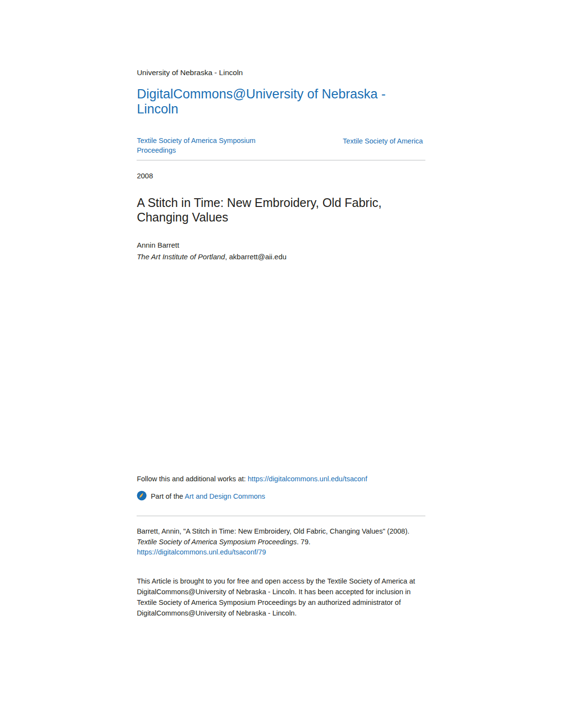University of Nebraska - Lincoln
DigitalCommons@University of Nebraska - Lincoln
Textile Society of America Symposium
Proceedings
Textile Society of America
2008
A Stitch in Time: New Embroidery, Old Fabric, Changing Values
Annin Barrett
The Art Institute of Portland, akbarrett@aii.edu
Follow this and additional works at: https://digitalcommons.unl.edu/tsaconf
Part of the Art and Design Commons
Barrett, Annin, "A Stitch in Time: New Embroidery, Old Fabric, Changing Values" (2008). Textile Society of America Symposium Proceedings. 79.
https://digitalcommons.unl.edu/tsaconf/79
This Article is brought to you for free and open access by the Textile Society of America at DigitalCommons@University of Nebraska - Lincoln. It has been accepted for inclusion in Textile Society of America Symposium Proceedings by an authorized administrator of DigitalCommons@University of Nebraska - Lincoln.